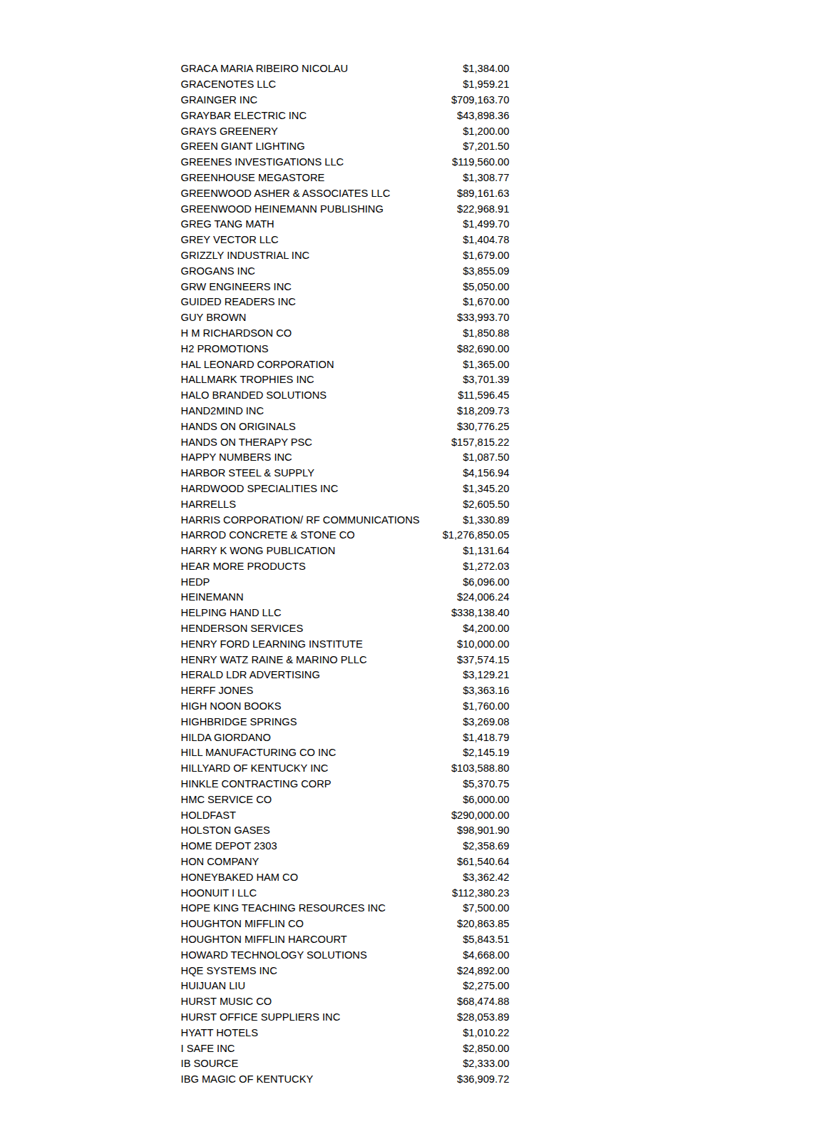| GRACA MARIA RIBEIRO NICOLAU | $1,384.00 |
| GRACENOTES LLC | $1,959.21 |
| GRAINGER INC | $709,163.70 |
| GRAYBAR ELECTRIC INC | $43,898.36 |
| GRAYS GREENERY | $1,200.00 |
| GREEN GIANT LIGHTING | $7,201.50 |
| GREENES INVESTIGATIONS LLC | $119,560.00 |
| GREENHOUSE MEGASTORE | $1,308.77 |
| GREENWOOD ASHER & ASSOCIATES LLC | $89,161.63 |
| GREENWOOD HEINEMANN PUBLISHING | $22,968.91 |
| GREG TANG MATH | $1,499.70 |
| GREY VECTOR LLC | $1,404.78 |
| GRIZZLY INDUSTRIAL INC | $1,679.00 |
| GROGANS INC | $3,855.09 |
| GRW ENGINEERS INC | $5,050.00 |
| GUIDED READERS INC | $1,670.00 |
| GUY BROWN | $33,993.70 |
| H M RICHARDSON CO | $1,850.88 |
| H2 PROMOTIONS | $82,690.00 |
| HAL LEONARD CORPORATION | $1,365.00 |
| HALLMARK TROPHIES INC | $3,701.39 |
| HALO BRANDED SOLUTIONS | $11,596.45 |
| HAND2MIND INC | $18,209.73 |
| HANDS ON ORIGINALS | $30,776.25 |
| HANDS ON THERAPY PSC | $157,815.22 |
| HAPPY NUMBERS INC | $1,087.50 |
| HARBOR STEEL & SUPPLY | $4,156.94 |
| HARDWOOD SPECIALITIES INC | $1,345.20 |
| HARRELLS | $2,605.50 |
| HARRIS CORPORATION/ RF COMMUNICATIONS | $1,330.89 |
| HARROD CONCRETE & STONE CO | $1,276,850.05 |
| HARRY K WONG PUBLICATION | $1,131.64 |
| HEAR MORE PRODUCTS | $1,272.03 |
| HEDP | $6,096.00 |
| HEINEMANN | $24,006.24 |
| HELPING HAND LLC | $338,138.40 |
| HENDERSON SERVICES | $4,200.00 |
| HENRY FORD LEARNING INSTITUTE | $10,000.00 |
| HENRY WATZ RAINE & MARINO PLLC | $37,574.15 |
| HERALD LDR ADVERTISING | $3,129.21 |
| HERFF JONES | $3,363.16 |
| HIGH NOON BOOKS | $1,760.00 |
| HIGHBRIDGE SPRINGS | $3,269.08 |
| HILDA GIORDANO | $1,418.79 |
| HILL MANUFACTURING CO INC | $2,145.19 |
| HILLYARD OF KENTUCKY INC | $103,588.80 |
| HINKLE CONTRACTING CORP | $5,370.75 |
| HMC SERVICE CO | $6,000.00 |
| HOLDFAST | $290,000.00 |
| HOLSTON GASES | $98,901.90 |
| HOME DEPOT 2303 | $2,358.69 |
| HON COMPANY | $61,540.64 |
| HONEYBAKED HAM CO | $3,362.42 |
| HOONUIT I LLC | $112,380.23 |
| HOPE KING TEACHING RESOURCES INC | $7,500.00 |
| HOUGHTON MIFFLIN CO | $20,863.85 |
| HOUGHTON MIFFLIN HARCOURT | $5,843.51 |
| HOWARD TECHNOLOGY SOLUTIONS | $4,668.00 |
| HQE SYSTEMS INC | $24,892.00 |
| HUIJUAN LIU | $2,275.00 |
| HURST MUSIC CO | $68,474.88 |
| HURST OFFICE SUPPLIERS INC | $28,053.89 |
| HYATT HOTELS | $1,010.22 |
| I SAFE INC | $2,850.00 |
| IB SOURCE | $2,333.00 |
| IBG MAGIC OF KENTUCKY | $36,909.72 |